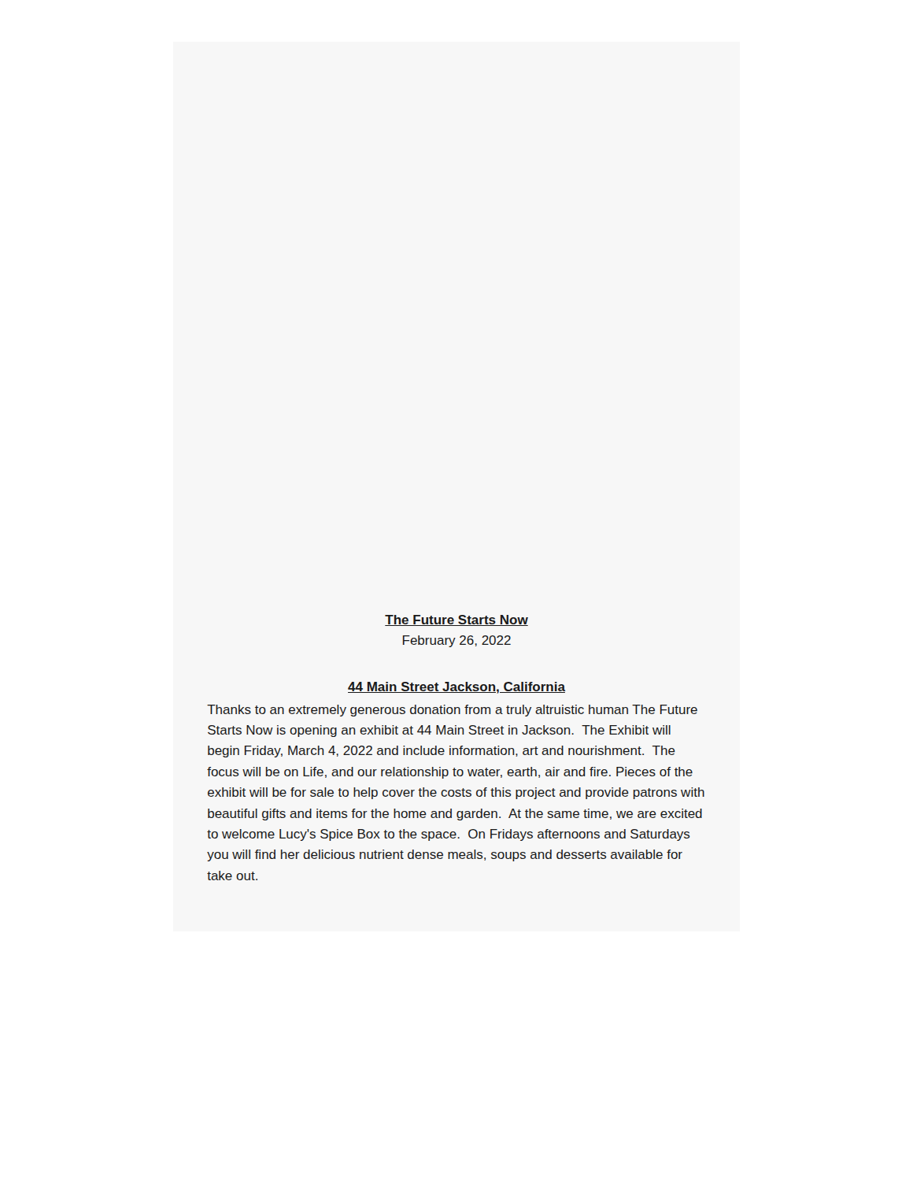The Future Starts Now February 26, 2022
44 Main Street Jackson, California
Thanks to an extremely generous donation from a truly altruistic human The Future Starts Now is opening an exhibit at 44 Main Street in Jackson. The Exhibit will begin Friday, March 4, 2022 and include information, art and nourishment. The focus will be on Life, and our relationship to water, earth, air and fire. Pieces of the exhibit will be for sale to help cover the costs of this project and provide patrons with beautiful gifts and items for the home and garden. At the same time, we are excited to welcome Lucy's Spice Box to the space. On Fridays afternoons and Saturdays you will find her delicious nutrient dense meals, soups and desserts available for take out.